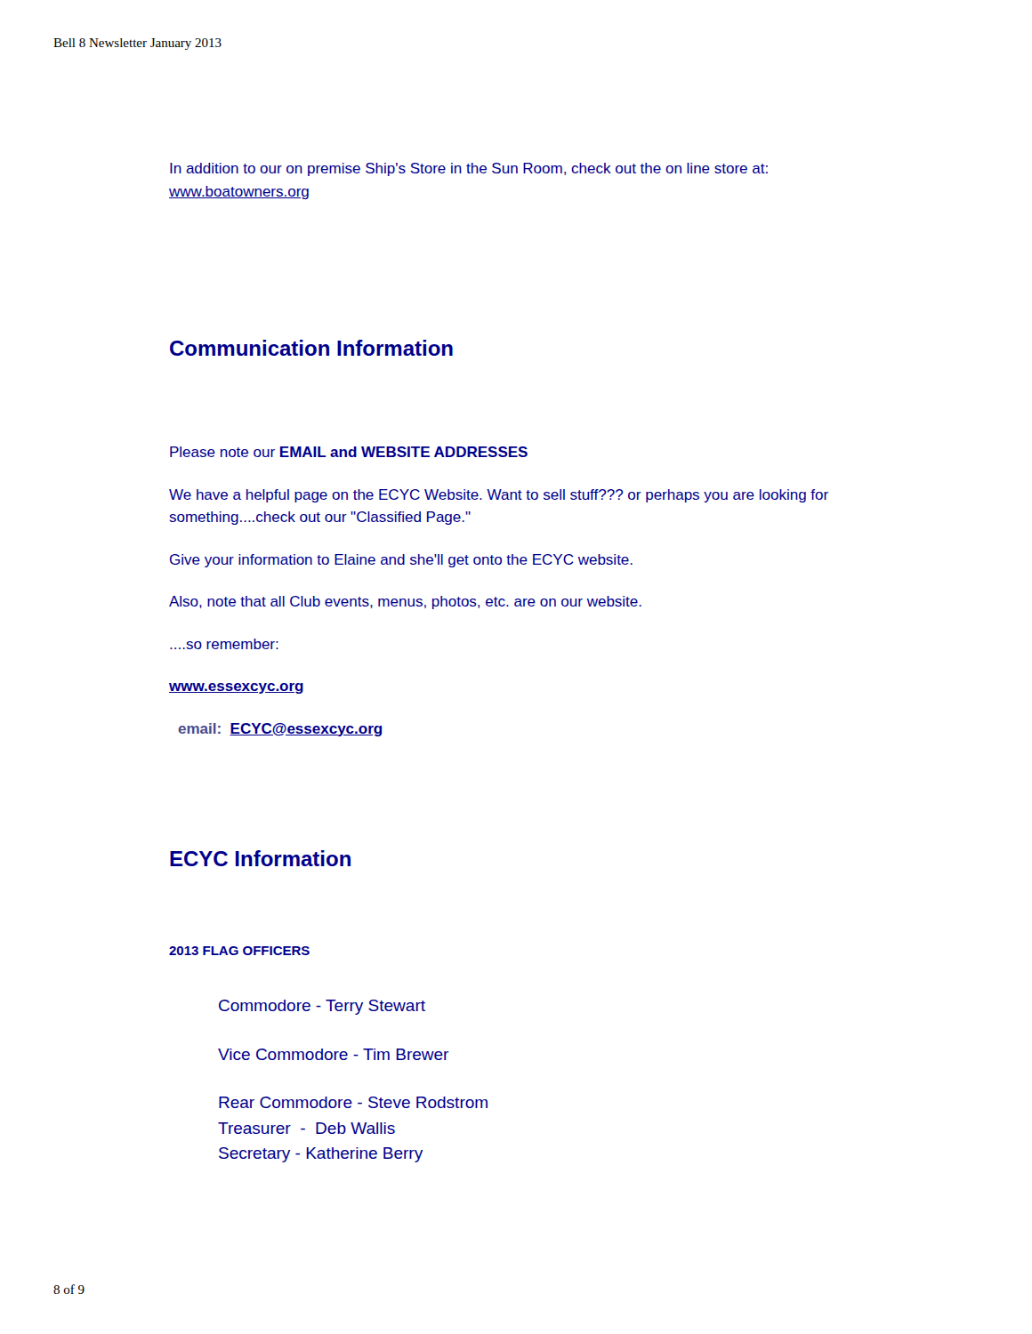Bell 8 Newsletter January 2013
In addition to our on premise Ship's Store in the Sun Room, check out the on line store at: www.boatowners.org
Communication Information
Please note our EMAIL and WEBSITE ADDRESSES
We have a helpful page on the ECYC Website. Want to sell stuff??? or perhaps you are looking for something....check out our "Classified Page."
Give your information to Elaine and she'll get onto the ECYC website.
Also, note that all Club events, menus, photos, etc. are on our website.
....so remember:
www.essexcyc.org
email: ECYC@essexcyc.org
ECYC Information
2013 FLAG OFFICERS
Commodore - Terry Stewart
Vice Commodore - Tim Brewer
Rear Commodore - Steve Rodstrom
Treasurer - Deb Wallis
Secretary - Katherine Berry
8 of 9